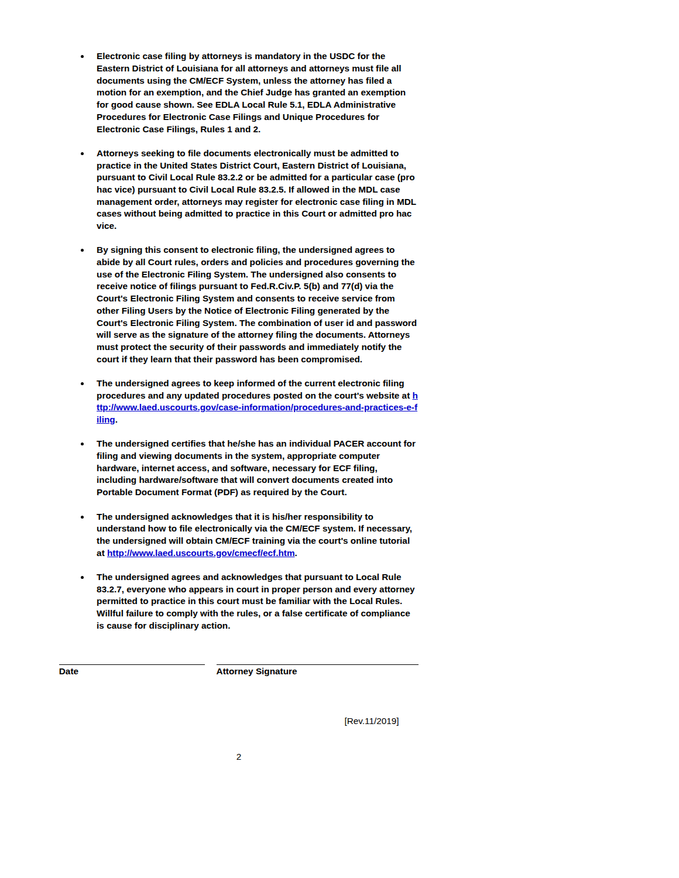Electronic case filing by attorneys is mandatory in the USDC for the Eastern District of Louisiana for all attorneys and attorneys must file all documents using the CM/ECF System, unless the attorney has filed a motion for an exemption, and the Chief Judge has granted an exemption for good cause shown. See EDLA Local Rule 5.1, EDLA Administrative Procedures for Electronic Case Filings and Unique Procedures for Electronic Case Filings, Rules 1 and 2.
Attorneys seeking to file documents electronically must be admitted to practice in the United States District Court, Eastern District of Louisiana, pursuant to Civil Local Rule 83.2.2 or be admitted for a particular case (pro hac vice) pursuant to Civil Local Rule 83.2.5. If allowed in the MDL case management order, attorneys may register for electronic case filing in MDL cases without being admitted to practice in this Court or admitted pro hac vice.
By signing this consent to electronic filing, the undersigned agrees to abide by all Court rules, orders and policies and procedures governing the use of the Electronic Filing System. The undersigned also consents to receive notice of filings pursuant to Fed.R.Civ.P. 5(b) and 77(d) via the Court's Electronic Filing System and consents to receive service from other Filing Users by the Notice of Electronic Filing generated by the Court's Electronic Filing System. The combination of user id and password will serve as the signature of the attorney filing the documents. Attorneys must protect the security of their passwords and immediately notify the court if they learn that their password has been compromised.
The undersigned agrees to keep informed of the current electronic filing procedures and any updated procedures posted on the court's website at http://www.laed.uscourts.gov/case-information/procedures-and-practices-e-filing.
The undersigned certifies that he/she has an individual PACER account for filing and viewing documents in the system, appropriate computer hardware, internet access, and software, necessary for ECF filing, including hardware/software that will convert documents created into Portable Document Format (PDF) as required by the Court.
The undersigned acknowledges that it is his/her responsibility to understand how to file electronically via the CM/ECF system. If necessary, the undersigned will obtain CM/ECF training via the court's online tutorial at http://www.laed.uscourts.gov/cmecf/ecf.htm.
The undersigned agrees and acknowledges that pursuant to Local Rule 83.2.7, everyone who appears in court in proper person and every attorney permitted to practice in this court must be familiar with the Local Rules. Willful failure to comply with the rules, or a false certificate of compliance is cause for disciplinary action.
| Date | | Attorney Signature |
[Rev.11/2019]
2